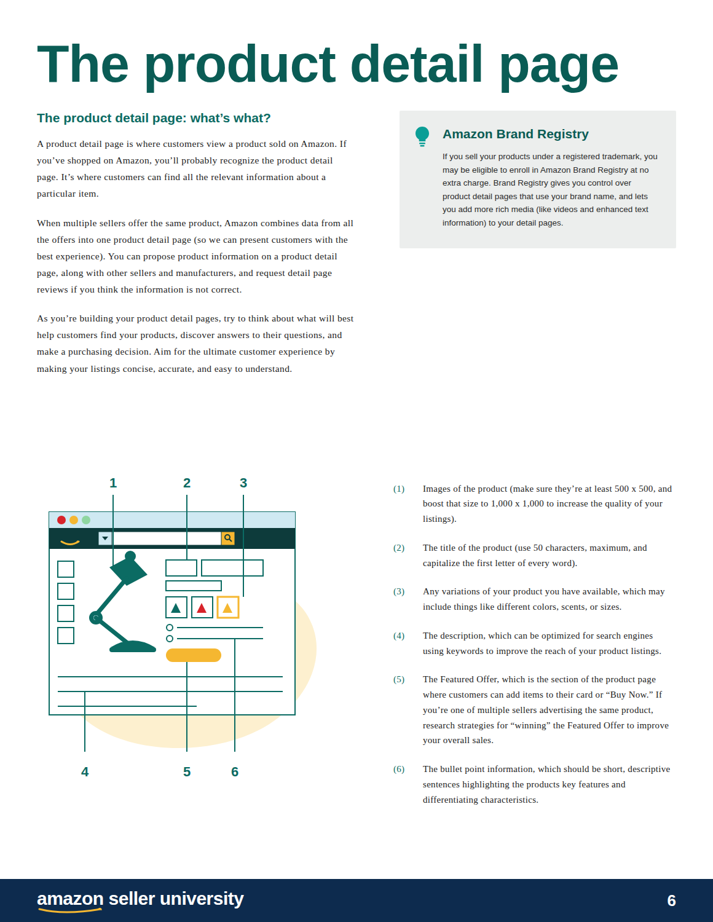The product detail page
The product detail page: what’s what?
A product detail page is where customers view a product sold on Amazon. If you’ve shopped on Amazon, you’ll probably recognize the product detail page. It’s where customers can find all the relevant information about a particular item.
When multiple sellers offer the same product, Amazon combines data from all the offers into one product detail page (so we can present customers with the best experience). You can propose product information on a product detail page, along with other sellers and manufacturers, and request detail page reviews if you think the information is not correct.
As you’re building your product detail pages, try to think about what will best help customers find your products, discover answers to their questions, and make a purchasing decision. Aim for the ultimate customer experience by making your listings concise, accurate, and easy to understand.
Amazon Brand Registry
If you sell your products under a registered trademark, you may be eligible to enroll in Amazon Brand Registry at no extra charge. Brand Registry gives you control over product detail pages that use your brand name, and lets you add more rich media (like videos and enhanced text information) to your detail pages.
1 2 3 4 5 6
Images of the product (make sure they’re at least 500 x 500, and boost that size to 1,000 x 1,000 to increase the quality of your listings).
The title of the product (use 50 characters, maximum, and capitalize the first letter of every word).
Any variations of your product you have available, which may include things like different colors, scents, or sizes.
The description, which can be optimized for search engines using keywords to improve the reach of your product listings.
The Featured Offer, which is the section of the product page where customers can add items to their card or “Buy Now.” If you’re one of multiple sellers advertising the same product, research strategies for “winning” the Featured Offer to improve your overall sales.
The bullet point information, which should be short, descriptive sentences highlighting the products key features and differentiating characteristics.
amazon seller university
6